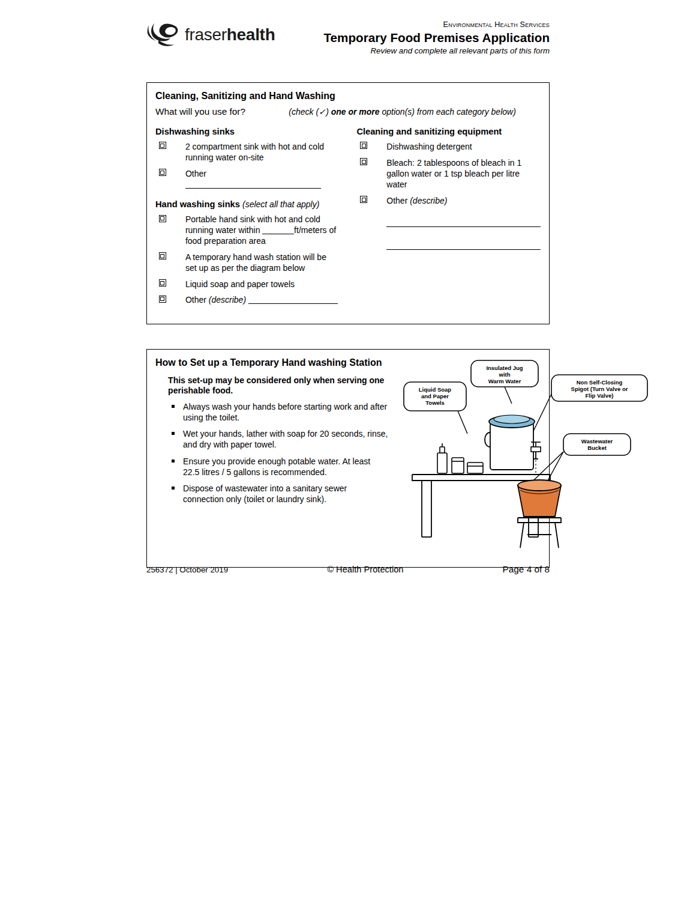fraser health
Environmental Health Services
Temporary Food Premises Application
Review and complete all relevant parts of this form
Cleaning, Sanitizing and Hand Washing
What will you use for? (check (✓) one or more option(s) from each category below)
Dishwashing sinks
2 compartment sink with hot and cold running water on-site
Other
Hand washing sinks (select all that apply)
Portable hand sink with hot and cold running water within ft/meters of food preparation area
A temporary hand wash station will be set up as per the diagram below
Liquid soap and paper towels
Other (describe)
Cleaning and sanitizing equipment
Dishwashing detergent
Bleach: 2 tablespoons of bleach in 1 gallon water or 1 tsp bleach per litre water
Other (describe)
How to Set up a Temporary Hand washing Station
This set-up may be considered only when serving one perishable food.
Always wash your hands before starting work and after using the toilet.
Wet your hands, lather with soap for 20 seconds, rinse, and dry with paper towel.
Ensure you provide enough potable water. At least 22.5 litres / 5 gallons is recommended.
Dispose of wastewater into a sanitary sewer connection only (toilet or laundry sink).
Insulated Jug with Warm Water Non Self-Closing Spigot (Turn Valve or Flip Valve) Liquid Soap and Paper Towels Wastewater Bucket
256372 | October 2019
© Health Protection
Page 4 of 8